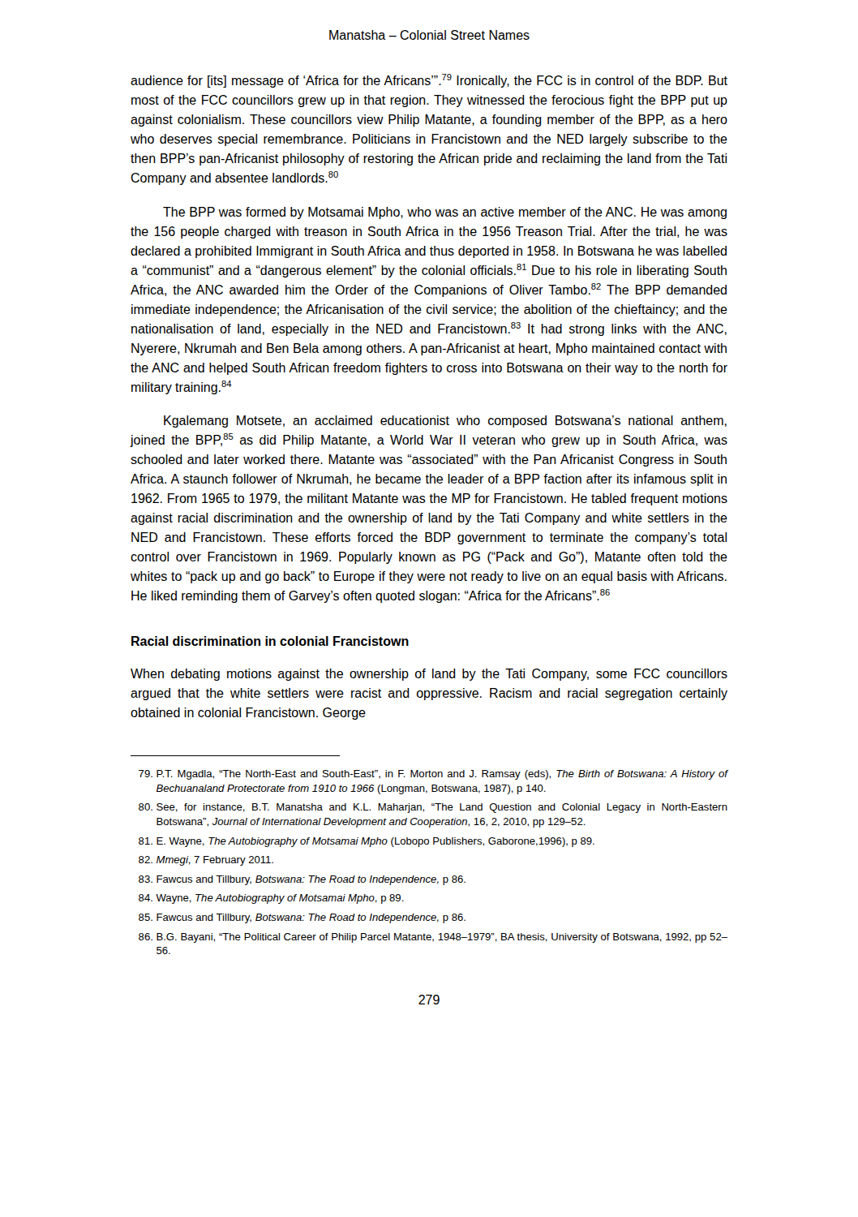Manatsha – Colonial Street Names
audience for [its] message of ‘Africa for the Africans’”.79 Ironically, the FCC is in control of the BDP. But most of the FCC councillors grew up in that region. They witnessed the ferocious fight the BPP put up against colonialism. These councillors view Philip Matante, a founding member of the BPP, as a hero who deserves special remembrance. Politicians in Francistown and the NED largely subscribe to the then BPP’s pan-Africanist philosophy of restoring the African pride and reclaiming the land from the Tati Company and absentee landlords.80
The BPP was formed by Motsamai Mpho, who was an active member of the ANC. He was among the 156 people charged with treason in South Africa in the 1956 Treason Trial. After the trial, he was declared a prohibited Immigrant in South Africa and thus deported in 1958. In Botswana he was labelled a “communist” and a “dangerous element” by the colonial officials.81 Due to his role in liberating South Africa, the ANC awarded him the Order of the Companions of Oliver Tambo.82 The BPP demanded immediate independence; the Africanisation of the civil service; the abolition of the chieftaincy; and the nationalisation of land, especially in the NED and Francistown.83 It had strong links with the ANC, Nyerere, Nkrumah and Ben Bela among others. A pan-Africanist at heart, Mpho maintained contact with the ANC and helped South African freedom fighters to cross into Botswana on their way to the north for military training.84
Kgalemang Motsete, an acclaimed educationist who composed Botswana’s national anthem, joined the BPP,85 as did Philip Matante, a World War II veteran who grew up in South Africa, was schooled and later worked there. Matante was “associated” with the Pan Africanist Congress in South Africa. A staunch follower of Nkrumah, he became the leader of a BPP faction after its infamous split in 1962. From 1965 to 1979, the militant Matante was the MP for Francistown. He tabled frequent motions against racial discrimination and the ownership of land by the Tati Company and white settlers in the NED and Francistown. These efforts forced the BDP government to terminate the company’s total control over Francistown in 1969. Popularly known as PG (“Pack and Go”), Matante often told the whites to “pack up and go back” to Europe if they were not ready to live on an equal basis with Africans. He liked reminding them of Garvey’s often quoted slogan: “Africa for the Africans”.86
Racial discrimination in colonial Francistown
When debating motions against the ownership of land by the Tati Company, some FCC councillors argued that the white settlers were racist and oppressive. Racism and racial segregation certainly obtained in colonial Francistown. George
P.T. Mgadla, “The North-East and South-East”, in F. Morton and J. Ramsay (eds), The Birth of Botswana: A History of Bechuanaland Protectorate from 1910 to 1966 (Longman, Botswana, 1987), p 140.
See, for instance, B.T. Manatsha and K.L. Maharjan, “The Land Question and Colonial Legacy in North-Eastern Botswana”, Journal of International Development and Cooperation, 16, 2, 2010, pp 129–52.
E. Wayne, The Autobiography of Motsamai Mpho (Lobopo Publishers, Gaborone,1996), p 89.
Mmegi, 7 February 2011.
Fawcus and Tillbury, Botswana: The Road to Independence, p 86.
Wayne, The Autobiography of Motsamai Mpho, p 89.
Fawcus and Tillbury, Botswana: The Road to Independence, p 86.
B.G. Bayani, “The Political Career of Philip Parcel Matante, 1948–1979”, BA thesis, University of Botswana, 1992, pp 52–56.
279